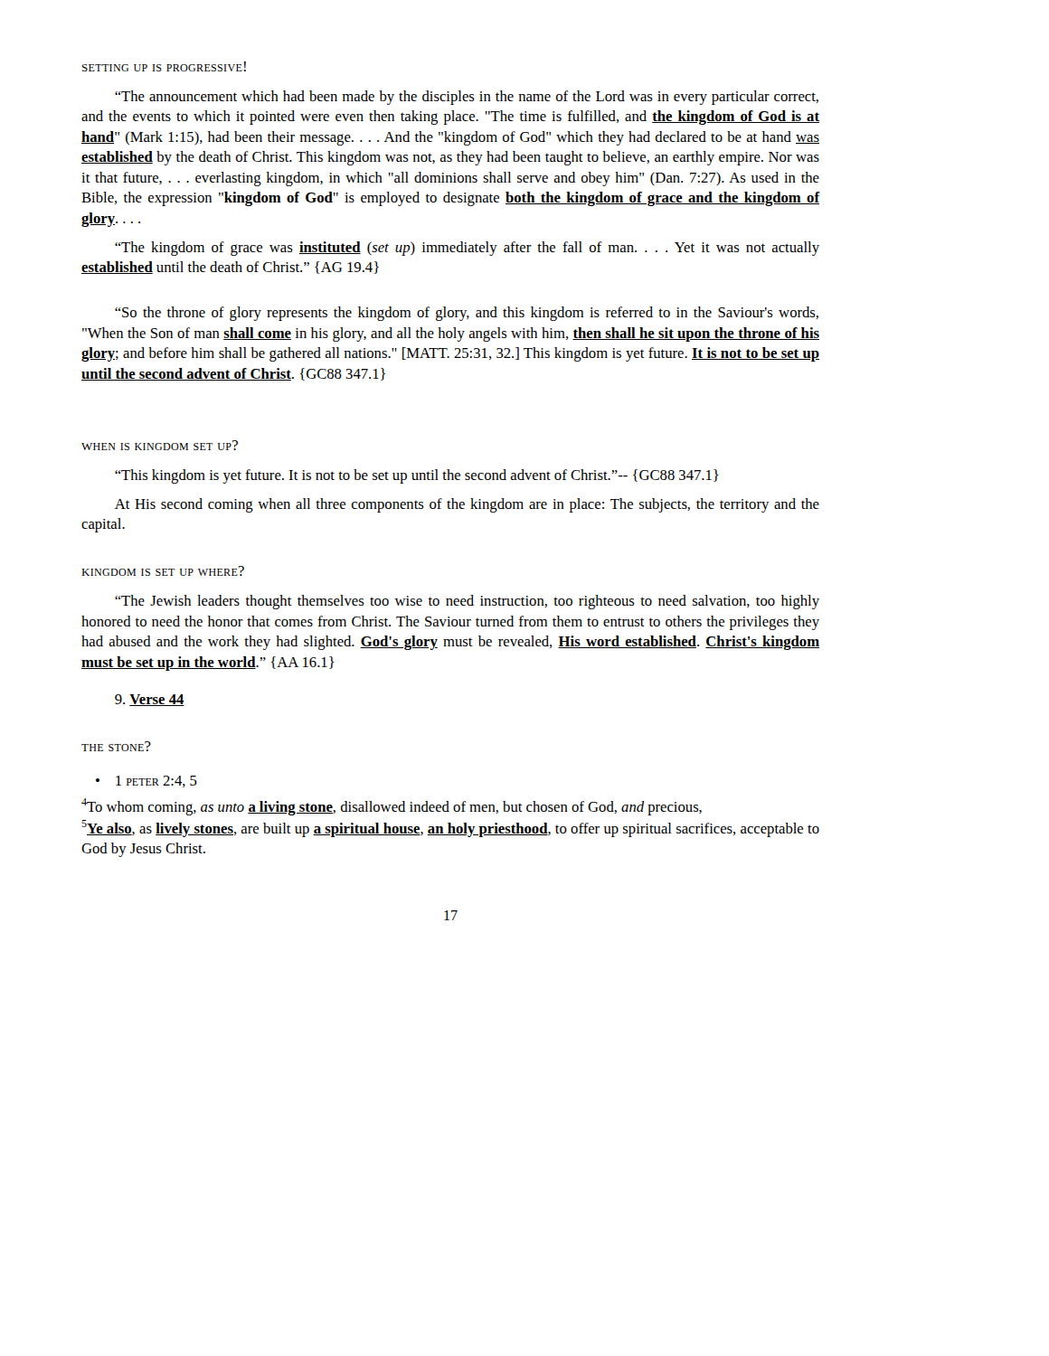Setting up is progressive!
“The announcement which had been made by the disciples in the name of the Lord was in every particular correct, and the events to which it pointed were even then taking place. "The time is fulfilled, and the kingdom of God is at hand" (Mark 1:15), had been their message. . . . And the "kingdom of God" which they had declared to be at hand was established by the death of Christ. This kingdom was not, as they had been taught to believe, an earthly empire. Nor was it that future, . . . everlasting kingdom, in which "all dominions shall serve and obey him" (Dan. 7:27). As used in the Bible, the expression "kingdom of God" is employed to designate both the kingdom of grace and the kingdom of glory. . . .
“The kingdom of grace was instituted (set up) immediately after the fall of man. . . . Yet it was not actually established until the death of Christ.” {AG 19.4}
“So the throne of glory represents the kingdom of glory, and this kingdom is referred to in the Saviour's words, "When the Son of man shall come in his glory, and all the holy angels with him, then shall he sit upon the throne of his glory; and before him shall be gathered all nations." [MATT. 25:31, 32.] This kingdom is yet future. It is not to be set up until the second advent of Christ. {GC88 347.1}
When is kingdom set up?
“This kingdom is yet future. It is not to be set up until the second advent of Christ.”-- {GC88 347.1}
At His second coming when all three components of the kingdom are in place: The subjects, the territory and the capital.
Kingdom is set up where?
“The Jewish leaders thought themselves too wise to need instruction, too righteous to need salvation, too highly honored to need the honor that comes from Christ. The Saviour turned from them to entrust to others the privileges they had abused and the work they had slighted. God's glory must be revealed, His word established. Christ's kingdom must be set up in the world.” {AA 16.1}
9. Verse 44
The stone?
1 Peter 2:4, 5
4 To whom coming, as unto a living stone, disallowed indeed of men, but chosen of God, and precious,
5 Ye also, as lively stones, are built up a spiritual house, an holy priesthood, to offer up spiritual sacrifices, acceptable to God by Jesus Christ.
17